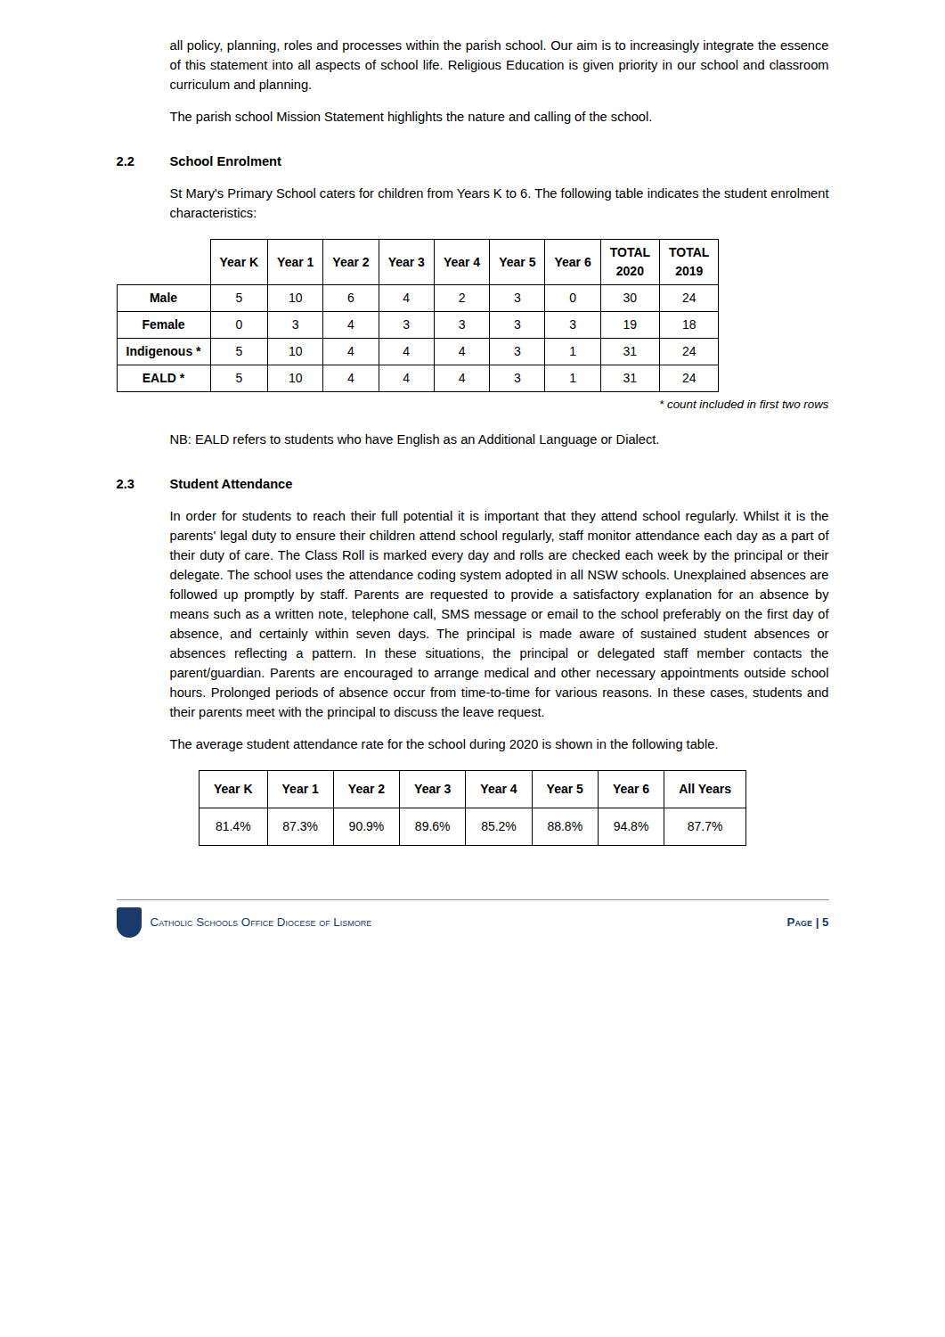all policy, planning, roles and processes within the parish school. Our aim is to increasingly integrate the essence of this statement into all aspects of school life. Religious Education is given priority in our school and classroom curriculum and planning.
The parish school Mission Statement highlights the nature and calling of the school.
2.2 School Enrolment
St Mary's Primary School caters for children from Years K to 6. The following table indicates the student enrolment characteristics:
| | Year K | Year 1 | Year 2 | Year 3 | Year 4 | Year 5 | Year 6 | TOTAL 2020 | TOTAL 2019 |
| --- | --- | --- | --- | --- | --- | --- | --- | --- | --- |
| Male | 5 | 10 | 6 | 4 | 2 | 3 | 0 | 30 | 24 |
| Female | 0 | 3 | 4 | 3 | 3 | 3 | 3 | 19 | 18 |
| Indigenous * | 5 | 10 | 4 | 4 | 4 | 3 | 1 | 31 | 24 |
| EALD * | 5 | 10 | 4 | 4 | 4 | 3 | 1 | 31 | 24 |
* count included in first two rows
NB: EALD refers to students who have English as an Additional Language or Dialect.
2.3 Student Attendance
In order for students to reach their full potential it is important that they attend school regularly. Whilst it is the parents' legal duty to ensure their children attend school regularly, staff monitor attendance each day as a part of their duty of care. The Class Roll is marked every day and rolls are checked each week by the principal or their delegate. The school uses the attendance coding system adopted in all NSW schools. Unexplained absences are followed up promptly by staff. Parents are requested to provide a satisfactory explanation for an absence by means such as a written note, telephone call, SMS message or email to the school preferably on the first day of absence, and certainly within seven days. The principal is made aware of sustained student absences or absences reflecting a pattern. In these situations, the principal or delegated staff member contacts the parent/guardian. Parents are encouraged to arrange medical and other necessary appointments outside school hours. Prolonged periods of absence occur from time-to-time for various reasons. In these cases, students and their parents meet with the principal to discuss the leave request.
The average student attendance rate for the school during 2020 is shown in the following table.
| Year K | Year 1 | Year 2 | Year 3 | Year 4 | Year 5 | Year 6 | All Years |
| --- | --- | --- | --- | --- | --- | --- | --- |
| 81.4% | 87.3% | 90.9% | 89.6% | 85.2% | 88.8% | 94.8% | 87.7% |
Catholic Schools Office Diocese of Lismore
Page | 5